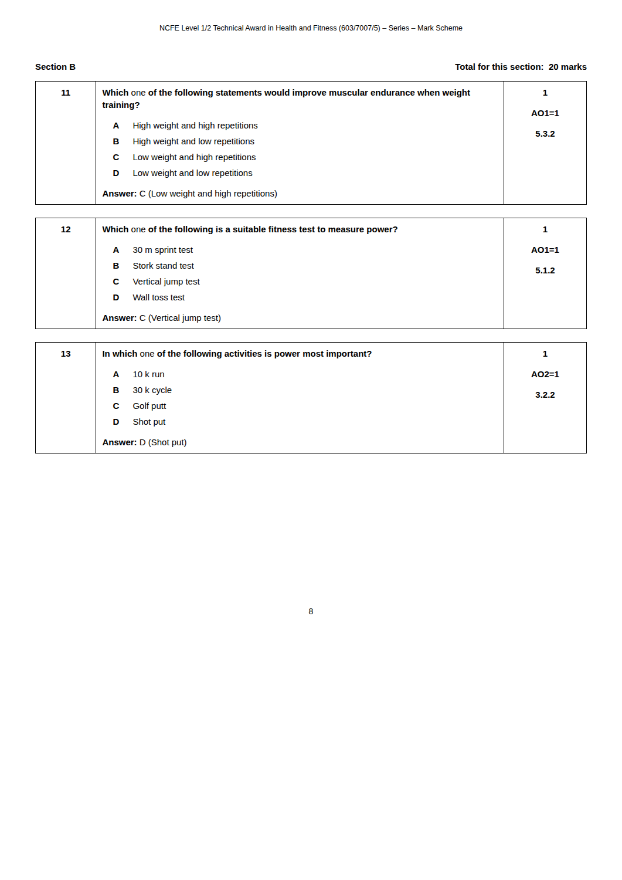NCFE Level 1/2 Technical Award in Health and Fitness (603/7007/5) – Series – Mark Scheme
Section B Total for this section: 20 marks
| 11 | Which one of the following statements would improve muscular endurance when weight training? A High weight and high repetitions B High weight and low repetitions C Low weight and high repetitions D Low weight and low repetitions Answer: C (Low weight and high repetitions) | 1 AO1=1 5.3.2 |
| 12 | Which one of the following is a suitable fitness test to measure power? A 30 m sprint test B Stork stand test C Vertical jump test D Wall toss test Answer: C (Vertical jump test) | 1 AO1=1 5.1.2 |
| 13 | In which one of the following activities is power most important? A 10 k run B 30 k cycle C Golf putt D Shot put Answer: D (Shot put) | 1 AO2=1 3.2.2 |
8